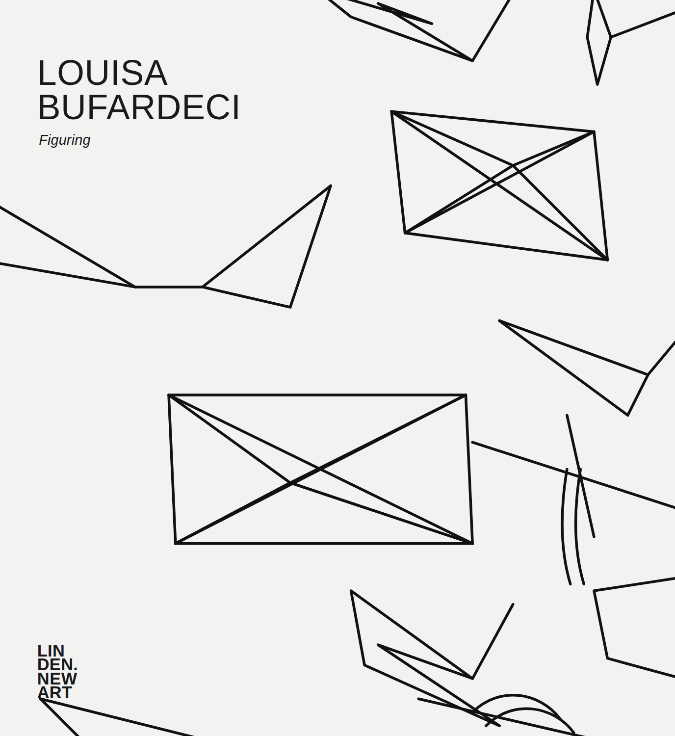Louisa Bufardeci
Figuring
Lin Den New Art
Exhibition catalogue cover: Louisa Bufardeci, Figuring. Published by Linden New Art.